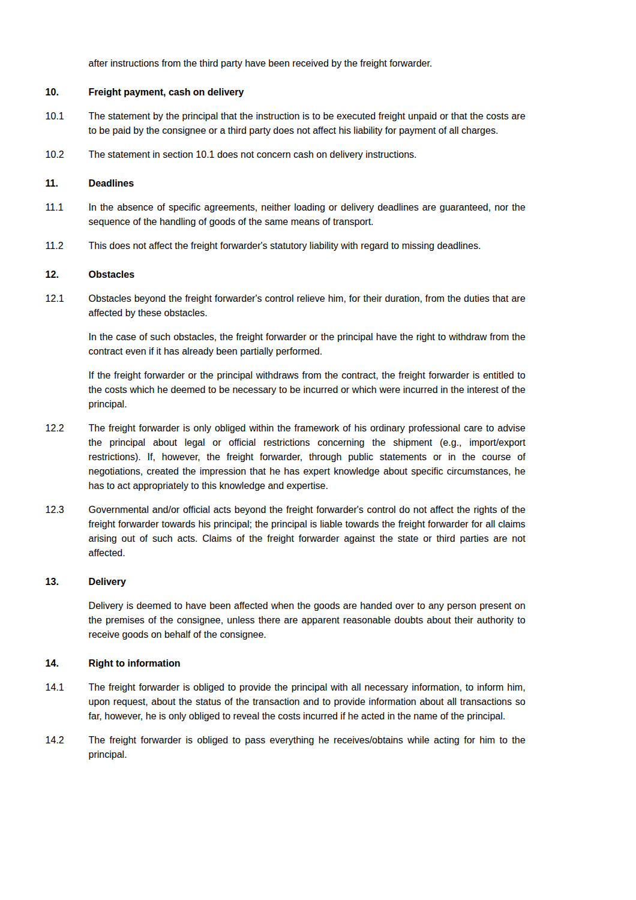after instructions from the third party have been received by the freight forwarder.
10. Freight payment, cash on delivery
10.1
The statement by the principal that the instruction is to be executed freight unpaid or that the costs are to be paid by the consignee or a third party does not affect his liability for payment of all charges.
10.2
The statement in section 10.1 does not concern cash on delivery instructions.
11. Deadlines
11.1
In the absence of specific agreements, neither loading or delivery deadlines are guaranteed, nor the sequence of the handling of goods of the same means of transport.
11.2
This does not affect the freight forwarder's statutory liability with regard to missing deadlines.
12. Obstacles
12.1
Obstacles beyond the freight forwarder's control relieve him, for their duration, from the duties that are affected by these obstacles.
In the case of such obstacles, the freight forwarder or the principal have the right to withdraw from the contract even if it has already been partially performed.
If the freight forwarder or the principal withdraws from the contract, the freight forwarder is entitled to the costs which he deemed to be necessary to be incurred or which were incurred in the interest of the principal.
12.2
The freight forwarder is only obliged within the framework of his ordinary professional care to advise the principal about legal or official restrictions concerning the shipment (e.g., import/export restrictions). If, however, the freight forwarder, through public statements or in the course of negotiations, created the impression that he has expert knowledge about specific circumstances, he has to act appropriately to this knowledge and expertise.
12.3
Governmental and/or official acts beyond the freight forwarder's control do not affect the rights of the freight forwarder towards his principal; the principal is liable towards the freight forwarder for all claims arising out of such acts. Claims of the freight forwarder against the state or third parties are not affected.
13. Delivery
Delivery is deemed to have been affected when the goods are handed over to any person present on the premises of the consignee, unless there are apparent reasonable doubts about their authority to receive goods on behalf of the consignee.
14. Right to information
14.1
The freight forwarder is obliged to provide the principal with all necessary information, to inform him, upon request, about the status of the transaction and to provide information about all transactions so far, however, he is only obliged to reveal the costs incurred if he acted in the name of the principal.
14.2
The freight forwarder is obliged to pass everything he receives/obtains while acting for him to the principal.